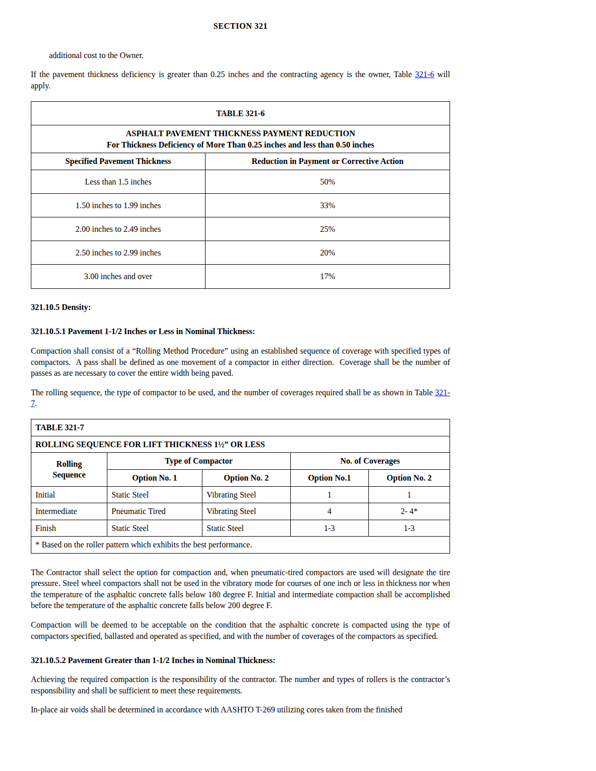SECTION 321
additional cost to the Owner.
If the pavement thickness deficiency is greater than 0.25 inches and the contracting agency is the owner, Table 321-6 will apply.
| TABLE 321-6 |
| ASPHALT PAVEMENT THICKNESS PAYMENT REDUCTION For Thickness Deficiency of More Than 0.25 inches and less than 0.50 inches |
| Specified Pavement Thickness | Reduction in Payment or Corrective Action |
| Less than 1.5 inches | 50% |
| 1.50 inches to 1.99 inches | 33% |
| 2.00 inches to 2.49 inches | 25% |
| 2.50 inches to 2.99 inches | 20% |
| 3.00 inches and over | 17% |
321.10.5 Density:
321.10.5.1 Pavement 1-1/2 Inches or Less in Nominal Thickness:
Compaction shall consist of a “Rolling Method Procedure” using an established sequence of coverage with specified types of compactors. A pass shall be defined as one movement of a compactor in either direction. Coverage shall be the number of passes as are necessary to cover the entire width being paved.
The rolling sequence, the type of compactor to be used, and the number of coverages required shall be as shown in Table 321-7.
| TABLE 321-7 |
| ROLLING SEQUENCE FOR LIFT THICKNESS 1½” OR LESS |
| Rolling Sequence | Type of Compactor | No. of Coverages |
| Option No. 1 | Option No. 2 | Option No.1 | Option No. 2 |
| Initial | Static Steel | Vibrating Steel | 1 | 1 |
| Intermediate | Pneumatic Tired | Vibrating Steel | 4 | 2- 4* |
| Finish | Static Steel | Static Steel | 1-3 | 1-3 |
| * Based on the roller pattern which exhibits the best performance. |
The Contractor shall select the option for compaction and, when pneumatic-tired compactors are used will designate the tire pressure. Steel wheel compactors shall not be used in the vibratory mode for courses of one inch or less in thickness nor when the temperature of the asphaltic concrete falls below 180 degree F. Initial and intermediate compaction shall be accomplished before the temperature of the asphaltic concrete falls below 200 degree F.
Compaction will be deemed to be acceptable on the condition that the asphaltic concrete is compacted using the type of compactors specified, ballasted and operated as specified, and with the number of coverages of the compactors as specified.
321.10.5.2 Pavement Greater than 1-1/2 Inches in Nominal Thickness:
Achieving the required compaction is the responsibility of the contractor. The number and types of rollers is the contractor’s responsibility and shall be sufficient to meet these requirements.
In-place air voids shall be determined in accordance with AASHTO T-269 utilizing cores taken from the finished